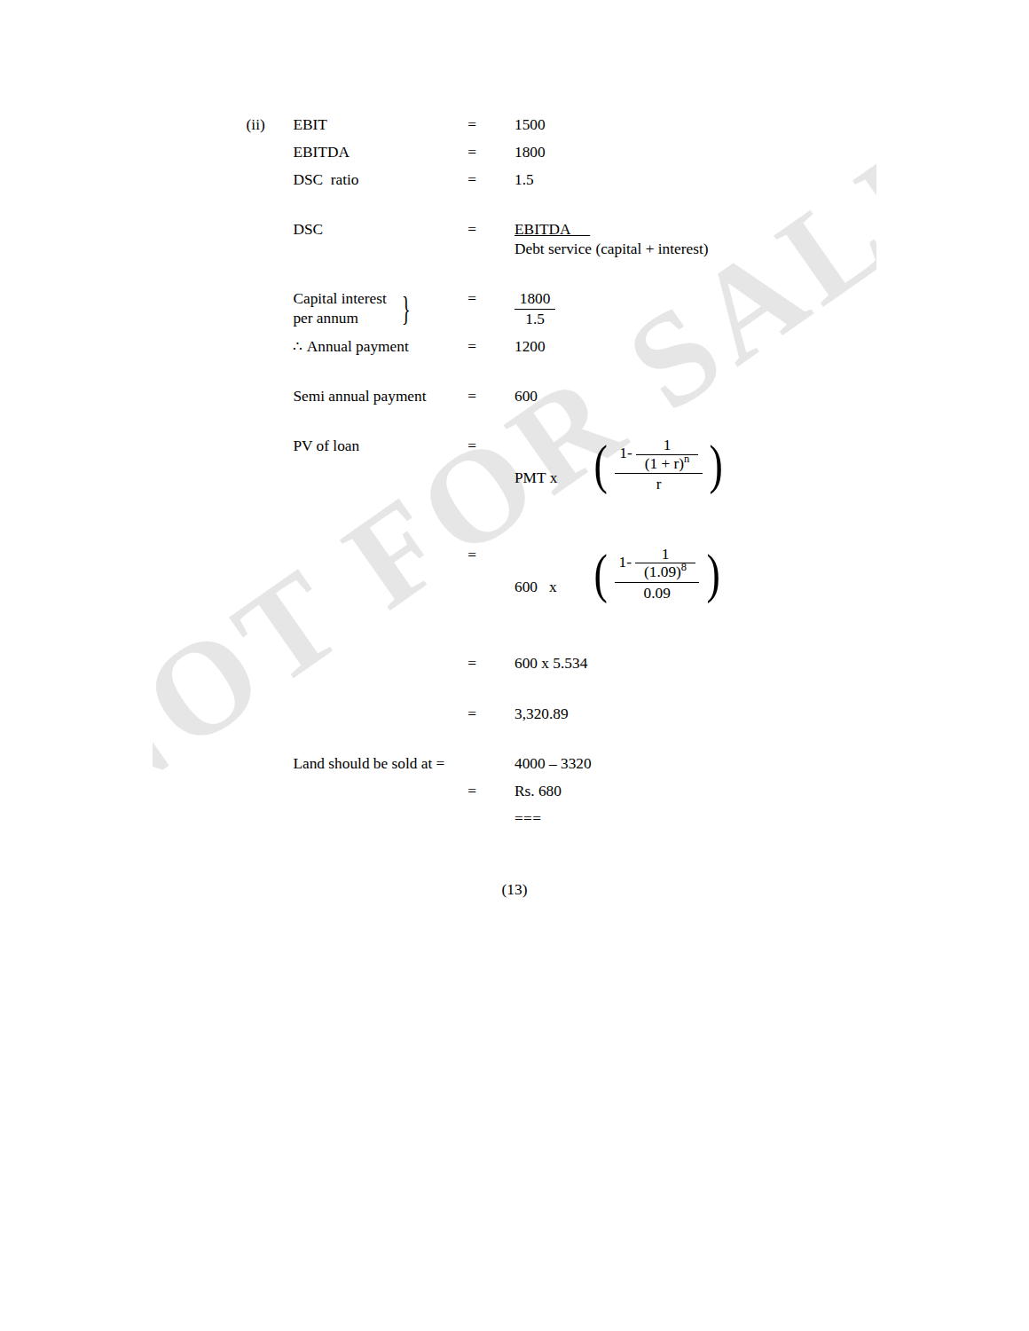NOT FOR SALE
| (ii) | EBIT | = | 1500 |
| | EBITDA | = | 1800 |
| | DSC ratio | = | 1.5 |
| | DSC | = | EBITDA Debt service (capital + interest) |
| | Capital interest per annum } | = | 1800 1.5 |
| | ∴ Annual payment | = | 1200 |
| | Semi annual payment | = | 600 |
| | PV of loan | = | PMT x ( 1 - 1 (1 + r) n r ) |
| | | = | 600 x ( 1 - 1 (1.09) 8 0.09 ) |
| | | = | 600 x 5.534 |
| | | = | 3,320.89 |
| | Land should be sold at = | | 4000 – 3320 |
| | | = | Rs. 680 |
| | | | === |
(13)